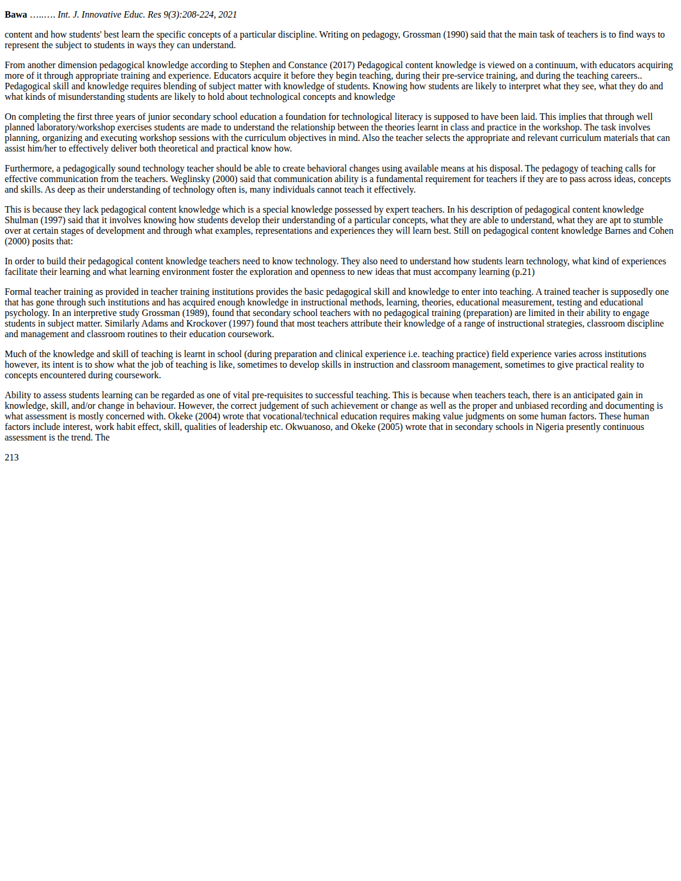Bawa …..…. Int. J. Innovative Educ. Res 9(3):208-224, 2021
content and how students' best learn the specific concepts of a particular discipline. Writing on pedagogy, Grossman (1990) said that the main task of teachers is to find ways to represent the subject to students in ways they can understand.
From another dimension pedagogical knowledge according to Stephen and Constance (2017) Pedagogical content knowledge is viewed on a continuum, with educators acquiring more of it through appropriate training and experience. Educators acquire it before they begin teaching, during their pre-service training, and during the teaching careers.. Pedagogical skill and knowledge requires blending of subject matter with knowledge of students. Knowing how students are likely to interpret what they see, what they do and what kinds of misunderstanding students are likely to hold about technological concepts and knowledge
On completing the first three years of junior secondary school education a foundation for technological literacy is supposed to have been laid. This implies that through well planned laboratory/workshop exercises students are made to understand the relationship between the theories learnt in class and practice in the workshop. The task involves planning, organizing and executing workshop sessions with the curriculum objectives in mind. Also the teacher selects the appropriate and relevant curriculum materials that can assist him/her to effectively deliver both theoretical and practical know how.
Furthermore, a pedagogically sound technology teacher should be able to create behavioral changes using available means at his disposal. The pedagogy of teaching calls for effective communication from the teachers. Weglinsky (2000) said that communication ability is a fundamental requirement for teachers if they are to pass across ideas, concepts and skills. As deep as their understanding of technology often is, many individuals cannot teach it effectively.
This is because they lack pedagogical content knowledge which is a special knowledge possessed by expert teachers. In his description of pedagogical content knowledge Shulman (1997) said that it involves knowing how students develop their understanding of a particular concepts, what they are able to understand, what they are apt to stumble over at certain stages of development and through what examples, representations and experiences they will learn best. Still on pedagogical content knowledge Barnes and Cohen (2000) posits that:
In order to build their pedagogical content knowledge teachers need to know technology. They also need to understand how students learn technology, what kind of experiences facilitate their learning and what learning environment foster the exploration and openness to new ideas that must accompany learning (p.21)
Formal teacher training as provided in teacher training institutions provides the basic pedagogical skill and knowledge to enter into teaching. A trained teacher is supposedly one that has gone through such institutions and has acquired enough knowledge in instructional methods, learning, theories, educational measurement, testing and educational psychology. In an interpretive study Grossman (1989), found that secondary school teachers with no pedagogical training (preparation) are limited in their ability to engage students in subject matter. Similarly Adams and Krockover (1997) found that most teachers attribute their knowledge of a range of instructional strategies, classroom discipline and management and classroom routines to their education coursework.
Much of the knowledge and skill of teaching is learnt in school (during preparation and clinical experience i.e. teaching practice) field experience varies across institutions however, its intent is to show what the job of teaching is like, sometimes to develop skills in instruction and classroom management, sometimes to give practical reality to concepts encountered during coursework.
Ability to assess students learning can be regarded as one of vital pre-requisites to successful teaching. This is because when teachers teach, there is an anticipated gain in knowledge, skill, and/or change in behaviour. However, the correct judgement of such achievement or change as well as the proper and unbiased recording and documenting is what assessment is mostly concerned with. Okeke (2004) wrote that vocational/technical education requires making value judgments on some human factors. These human factors include interest, work habit effect, skill, qualities of leadership etc. Okwuanoso, and Okeke (2005) wrote that in secondary schools in Nigeria presently continuous assessment is the trend. The
213